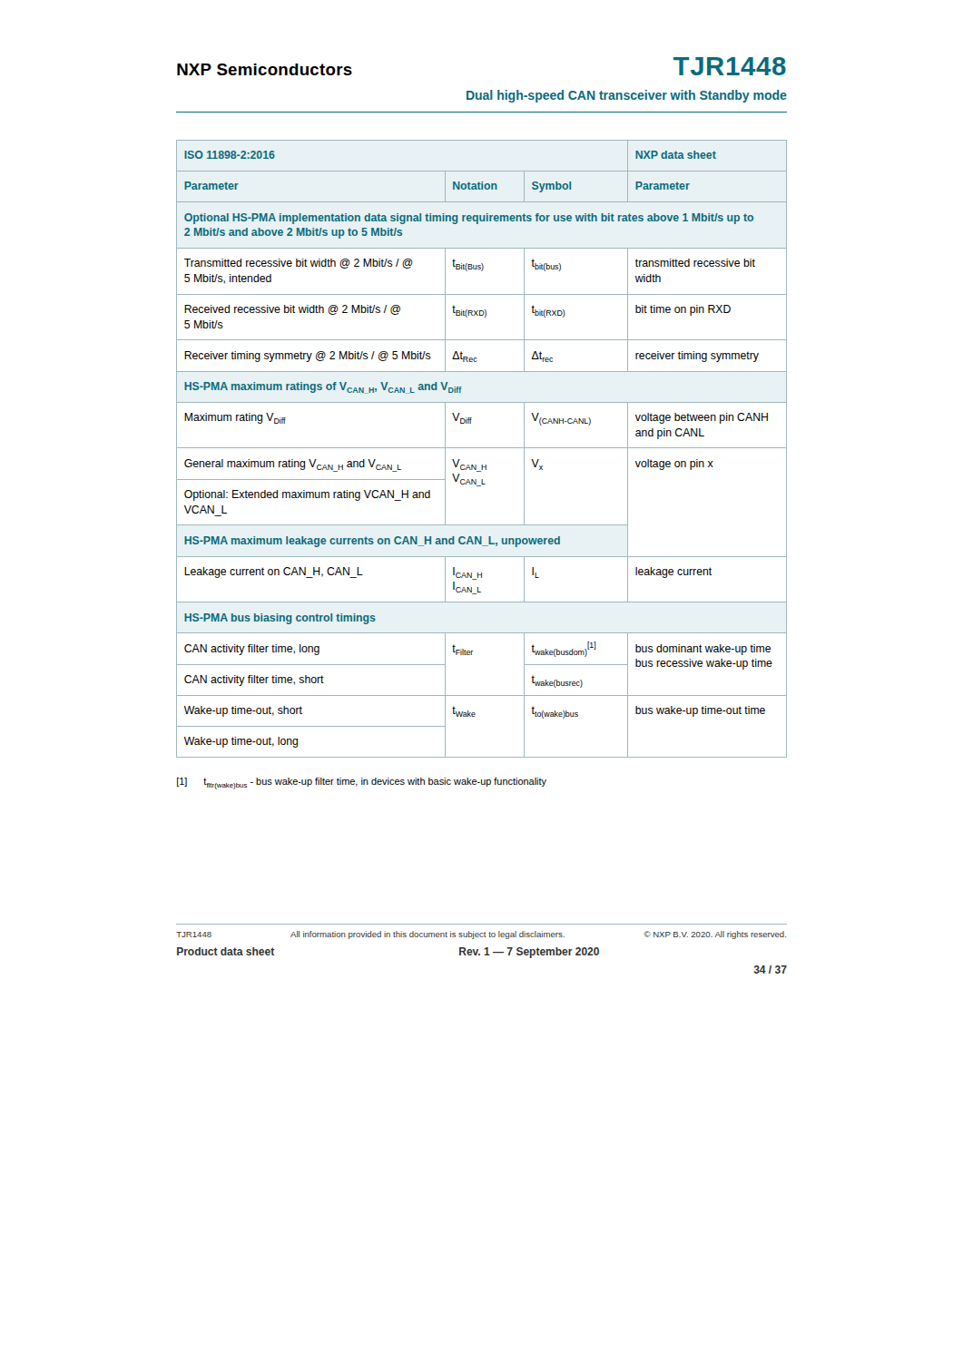NXP Semiconductors
TJR1448
Dual high-speed CAN transceiver with Standby mode
| ISO 11898-2:2016 | NXP data sheet |
| --- | --- |
| Parameter | Notation | Symbol | Parameter |
| Optional HS-PMA implementation data signal timing requirements for use with bit rates above 1 Mbit/s up to 2 Mbit/s and above 2 Mbit/s up to 5 Mbit/s |
| Transmitted recessive bit width @ 2 Mbit/s / @ 5 Mbit/s, intended | t Bit(Bus) | t bit(bus) | transmitted recessive bit width |
| Received recessive bit width @ 2 Mbit/s / @ 5 Mbit/s | t Bit(RXD) | t bit(RXD) | bit time on pin RXD |
| Receiver timing symmetry @ 2 Mbit/s / @ 5 Mbit/s | Δt Rec | Δt rec | receiver timing symmetry |
| HS-PMA maximum ratings of V CAN_H , V CAN_L and V Diff |
| Maximum rating V Diff | V Diff | V (CANH-CANL) | voltage between pin CANH and pin CANL |
| General maximum rating V CAN_H and V CAN_L | V CAN_H V CAN_L | V x | voltage on pin x |
| Optional: Extended maximum rating VCAN_H and VCAN_L |
| HS-PMA maximum leakage currents on CAN_H and CAN_L, unpowered |
| Leakage current on CAN_H, CAN_L | I CAN_H I CAN_L | I L | leakage current |
| HS-PMA bus biasing control timings |
| CAN activity filter time, long | t Filter | t wake(busdom) [1] | bus dominant wake-up time bus recessive wake-up time |
| CAN activity filter time, short | t wake(busrec) |
| Wake-up time-out, short | t Wake | t to(wake)bus | bus wake-up time-out time |
| Wake-up time-out, long |
[1] tfltr(wake)bus - bus wake-up filter time, in devices with basic wake-up functionality
TJR1448
All information provided in this document is subject to legal disclaimers.
© NXP B.V. 2020. All rights reserved.
Product data sheet
Rev. 1 — 7 September 2020
34 / 37